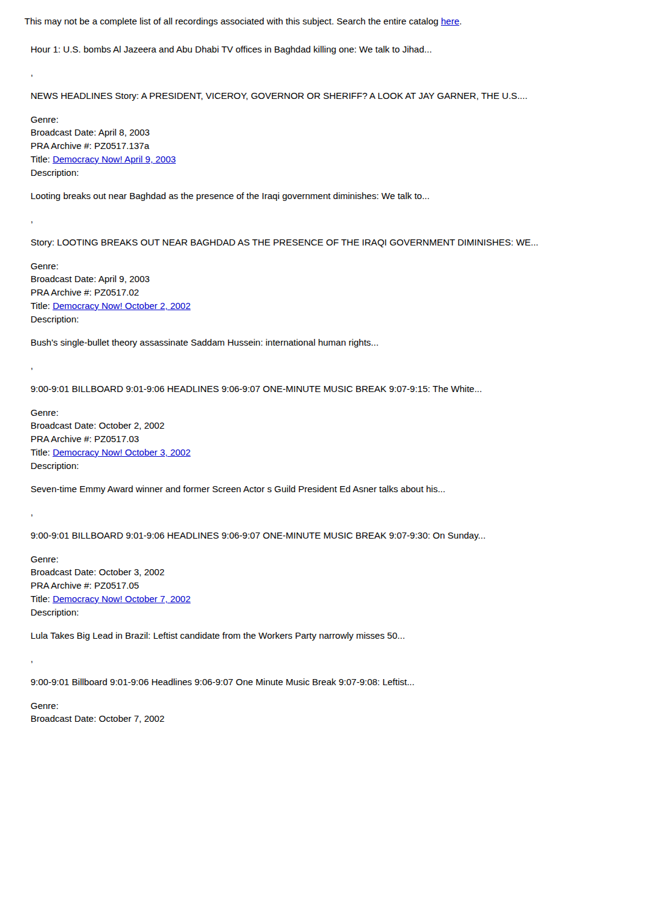This may not be a complete list of all recordings associated with this subject. Search the entire catalog here.
Hour 1: U.S. bombs Al Jazeera and Abu Dhabi TV offices in Baghdad killing one: We talk to Jihad...
,
NEWS HEADLINES Story: A PRESIDENT, VICEROY, GOVERNOR OR SHERIFF? A LOOK AT JAY GARNER, THE U.S....
Genre: Broadcast Date: April 8, 2003 PRA Archive #: PZ0517.137a Title: Democracy Now! April 9, 2003 Description:
Looting breaks out near Baghdad as the presence of the Iraqi government diminishes: We talk to...
,
Story: LOOTING BREAKS OUT NEAR BAGHDAD AS THE PRESENCE OF THE IRAQI GOVERNMENT DIMINISHES: WE...
Genre: Broadcast Date: April 9, 2003 PRA Archive #: PZ0517.02 Title: Democracy Now! October 2, 2002 Description:
Bush's single-bullet theory assassinate Saddam Hussein: international human rights...
,
9:00-9:01 BILLBOARD 9:01-9:06 HEADLINES 9:06-9:07 ONE-MINUTE MUSIC BREAK 9:07-9:15: The White...
Genre: Broadcast Date: October 2, 2002 PRA Archive #: PZ0517.03 Title: Democracy Now! October 3, 2002 Description:
Seven-time Emmy Award winner and former Screen Actor s Guild President Ed Asner talks about his...
,
9:00-9:01 BILLBOARD 9:01-9:06 HEADLINES 9:06-9:07 ONE-MINUTE MUSIC BREAK 9:07-9:30: On Sunday...
Genre: Broadcast Date: October 3, 2002 PRA Archive #: PZ0517.05 Title: Democracy Now! October 7, 2002 Description:
Lula Takes Big Lead in Brazil: Leftist candidate from the Workers Party narrowly misses 50...
,
9:00-9:01 Billboard 9:01-9:06 Headlines 9:06-9:07 One Minute Music Break 9:07-9:08: Leftist...
Genre: Broadcast Date: October 7, 2002